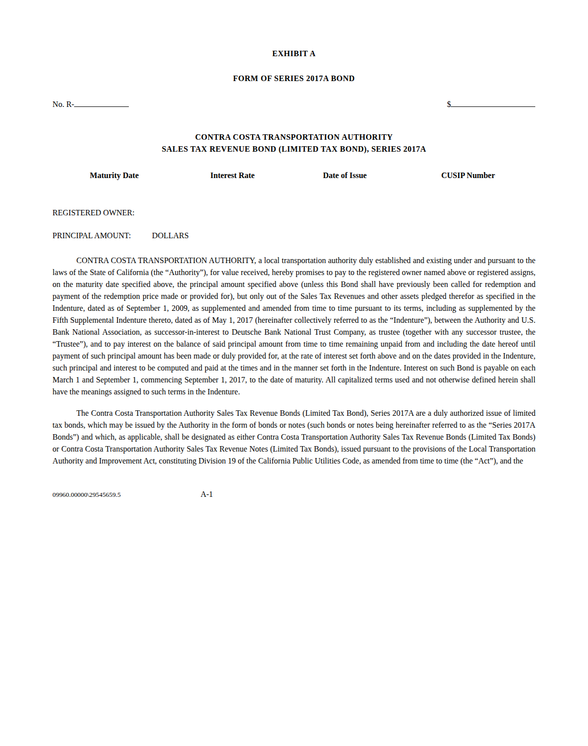EXHIBIT A
FORM OF SERIES 2017A BOND
No. R-
$
CONTRA COSTA TRANSPORTATION AUTHORITY
SALES TAX REVENUE BOND (LIMITED TAX BOND), SERIES 2017A
| Maturity Date | Interest Rate | Date of Issue | CUSIP Number |
| --- | --- | --- | --- |
REGISTERED OWNER:
PRINCIPAL AMOUNT: DOLLARS
CONTRA COSTA TRANSPORTATION AUTHORITY, a local transportation authority duly established and existing under and pursuant to the laws of the State of California (the “Authority”), for value received, hereby promises to pay to the registered owner named above or registered assigns, on the maturity date specified above, the principal amount specified above (unless this Bond shall have previously been called for redemption and payment of the redemption price made or provided for), but only out of the Sales Tax Revenues and other assets pledged therefor as specified in the Indenture, dated as of September 1, 2009, as supplemented and amended from time to time pursuant to its terms, including as supplemented by the Fifth Supplemental Indenture thereto, dated as of May 1, 2017 (hereinafter collectively referred to as the “Indenture”), between the Authority and U.S. Bank National Association, as successor-in-interest to Deutsche Bank National Trust Company, as trustee (together with any successor trustee, the “Trustee”), and to pay interest on the balance of said principal amount from time to time remaining unpaid from and including the date hereof until payment of such principal amount has been made or duly provided for, at the rate of interest set forth above and on the dates provided in the Indenture, such principal and interest to be computed and paid at the times and in the manner set forth in the Indenture. Interest on such Bond is payable on each March 1 and September 1, commencing September 1, 2017, to the date of maturity. All capitalized terms used and not otherwise defined herein shall have the meanings assigned to such terms in the Indenture.
The Contra Costa Transportation Authority Sales Tax Revenue Bonds (Limited Tax Bond), Series 2017A are a duly authorized issue of limited tax bonds, which may be issued by the Authority in the form of bonds or notes (such bonds or notes being hereinafter referred to as the “Series 2017A Bonds”) and which, as applicable, shall be designated as either Contra Costa Transportation Authority Sales Tax Revenue Bonds (Limited Tax Bonds) or Contra Costa Transportation Authority Sales Tax Revenue Notes (Limited Tax Bonds), issued pursuant to the provisions of the Local Transportation Authority and Improvement Act, constituting Division 19 of the California Public Utilities Code, as amended from time to time (the “Act”), and the
09960.00000\29545659.5 A-1